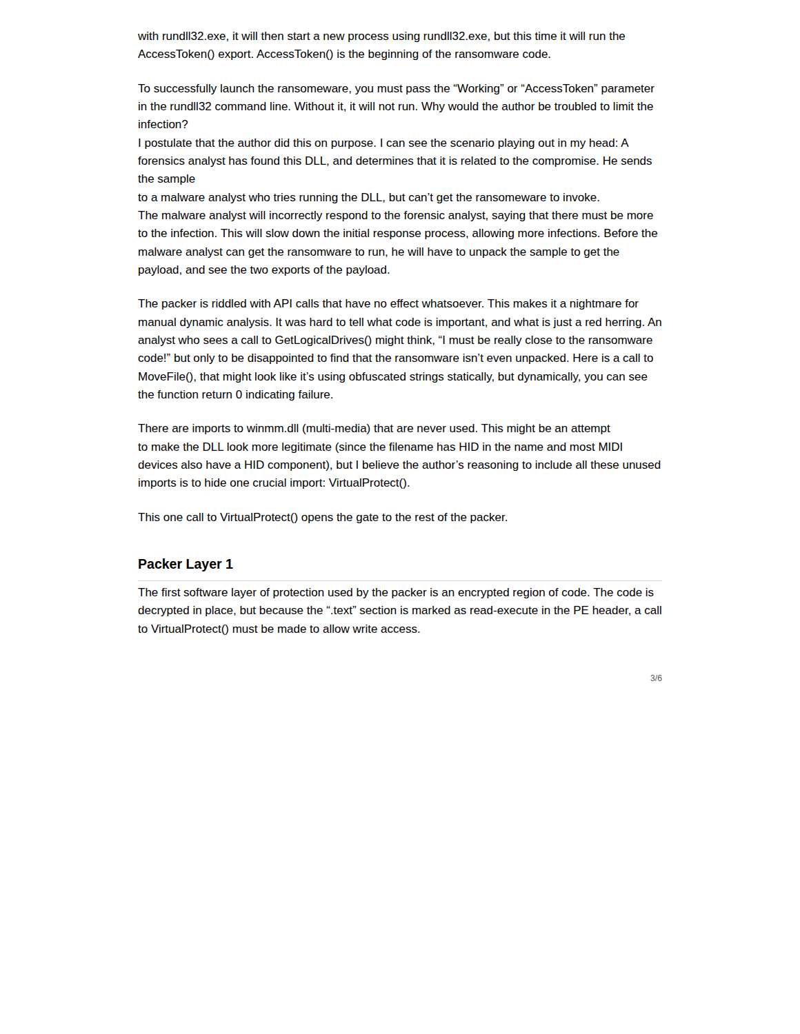with rundll32.exe, it will then start a new process using rundll32.exe, but this time it will run the AccessToken() export. AccessToken() is the beginning of the ransomware code.
To successfully launch the ransomeware, you must pass the “Working” or “AccessToken” parameter in the rundll32 command line. Without it, it will not run. Why would the author be troubled to limit the infection?
I postulate that the author did this on purpose. I can see the scenario playing out in my head: A forensics analyst has found this DLL, and determines that it is related to the compromise. He sends the sample
to a malware analyst who tries running the DLL, but can’t get the ransomeware to invoke.
The malware analyst will incorrectly respond to the forensic analyst, saying that there must be more to the infection. This will slow down the initial response process, allowing more infections. Before the malware analyst can get the ransomware to run, he will have to unpack the sample to get the payload, and see the two exports of the payload.
The packer is riddled with API calls that have no effect whatsoever. This makes it a nightmare for manual dynamic analysis. It was hard to tell what code is important, and what is just a red herring. An analyst who sees a call to GetLogicalDrives() might think, “I must be really close to the ransomware code!” but only to be disappointed to find that the ransomware isn’t even unpacked. Here is a call to MoveFile(), that might look like it’s using obfuscated strings statically, but dynamically, you can see the function return 0 indicating failure.
There are imports to winmm.dll (multi-media) that are never used. This might be an attempt
to make the DLL look more legitimate (since the filename has HID in the name and most MIDI devices also have a HID component), but I believe the author’s reasoning to include all these unused imports is to hide one crucial import: VirtualProtect().
This one call to VirtualProtect() opens the gate to the rest of the packer.
Packer Layer 1
The first software layer of protection used by the packer is an encrypted region of code. The code is decrypted in place, but because the “.text” section is marked as read-execute in the PE header, a call to VirtualProtect() must be made to allow write access.
3/6